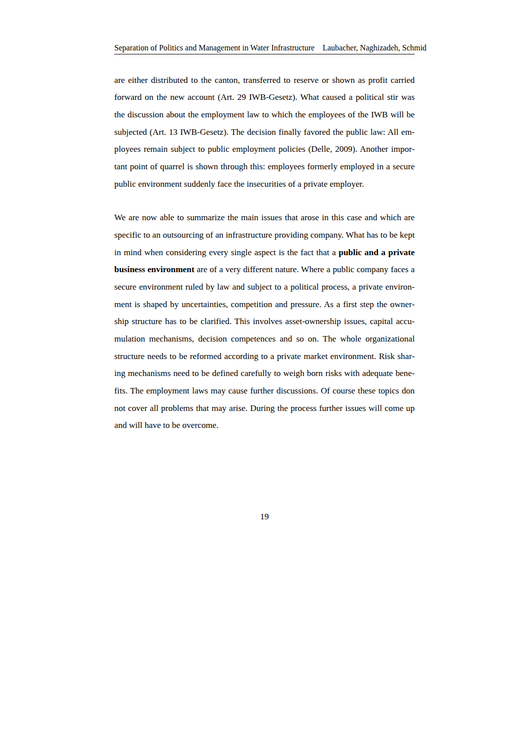Separation of Politics and Management in Water Infrastructure Laubacher, Naghizadeh, Schmid
are either distributed to the canton, transferred to reserve or shown as profit carried forward on the new account (Art. 29 IWB-Gesetz). What caused a political stir was the discussion about the employment law to which the employees of the IWB will be subjected (Art. 13 IWB-Gesetz). The decision finally favored the public law: All employees remain subject to public employment policies (Delle, 2009). Another important point of quarrel is shown through this: employees formerly employed in a secure public environment suddenly face the insecurities of a private employer.
We are now able to summarize the main issues that arose in this case and which are specific to an outsourcing of an infrastructure providing company. What has to be kept in mind when considering every single aspect is the fact that a public and a private business environment are of a very different nature. Where a public company faces a secure environment ruled by law and subject to a political process, a private environment is shaped by uncertainties, competition and pressure. As a first step the ownership structure has to be clarified. This involves asset-ownership issues, capital accumulation mechanisms, decision competences and so on. The whole organizational structure needs to be reformed according to a private market environment. Risk sharing mechanisms need to be defined carefully to weigh born risks with adequate benefits. The employment laws may cause further discussions. Of course these topics don not cover all problems that may arise. During the process further issues will come up and will have to be overcome.
19